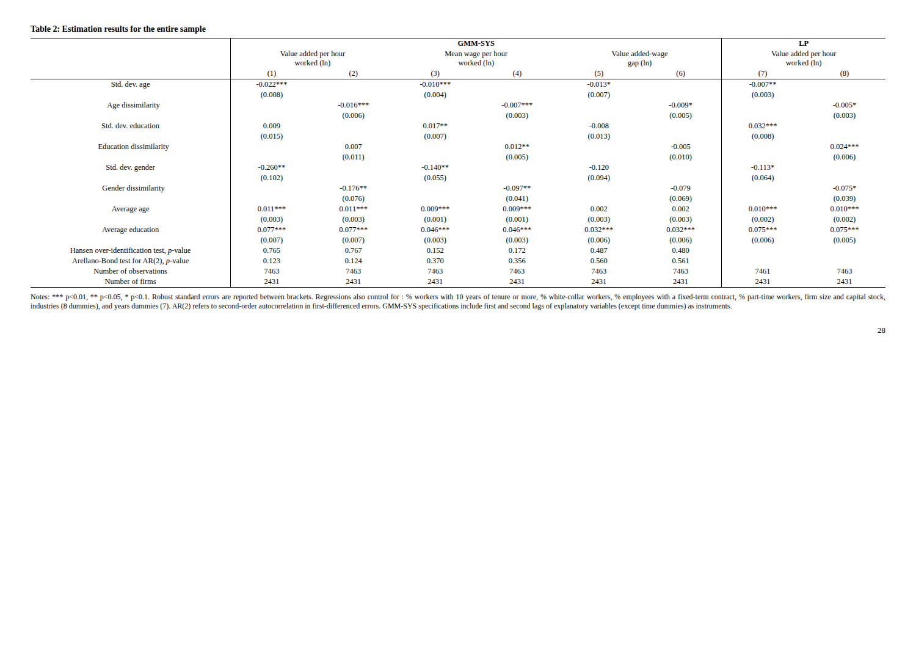Table 2: Estimation results for the entire sample
| | GMM-SYS | LP |
| | Value added per hour worked (ln) | Mean wage per hour worked (ln) | Value added-wage gap (ln) | Value added per hour worked (ln) |
| | (1) | (2) | (3) | (4) | (5) | (6) | (7) | (8) |
| Std. dev. age | -0.022*** | | -0.010*** | | -0.013* | | -0.007** | |
| | (0.008) | | (0.004) | | (0.007) | | (0.003) | |
| Age dissimilarity | | -0.016*** | | -0.007*** | | -0.009* | | -0.005* |
| | | (0.006) | | (0.003) | | (0.005) | | (0.003) |
| Std. dev. education | 0.009 | | 0.017** | | -0.008 | | 0.032*** | |
| | (0.015) | | (0.007) | | (0.013) | | (0.008) | |
| Education dissimilarity | | 0.007 | | 0.012** | | -0.005 | | 0.024*** |
| | | (0.011) | | (0.005) | | (0.010) | | (0.006) |
| Std. dev. gender | -0.260** | | -0.140** | | -0.120 | | -0.113* | |
| | (0.102) | | (0.055) | | (0.094) | | (0.064) | |
| Gender dissimilarity | | -0.176** | | -0.097** | | -0.079 | | -0.075* |
| | | (0.076) | | (0.041) | | (0.069) | | (0.039) |
| Average age | 0.011*** | 0.011*** | 0.009*** | 0.009*** | 0.002 | 0.002 | 0.010*** | 0.010*** |
| | (0.003) | (0.003) | (0.001) | (0.001) | (0.003) | (0.003) | (0.002) | (0.002) |
| Average education | 0.077*** | 0.077*** | 0.046*** | 0.046*** | 0.032*** | 0.032*** | 0.075*** | 0.075*** |
| | (0.007) | (0.007) | (0.003) | (0.003) | (0.006) | (0.006) | (0.006) | (0.005) |
| Hansen over-identification test, p -value | 0.765 | 0.767 | 0.152 | 0.172 | 0.487 | 0.480 | | |
| Arellano-Bond test for AR(2), p -value | 0.123 | 0.124 | 0.370 | 0.356 | 0.560 | 0.561 | | |
| Number of observations | 7463 | 7463 | 7463 | 7463 | 7463 | 7463 | 7461 | 7463 |
| Number of firms | 2431 | 2431 | 2431 | 2431 | 2431 | 2431 | 2431 | 2431 |
Notes: *** p<0.01, ** p<0.05, * p<0.1. Robust standard errors are reported between brackets. Regressions also control for : % workers with 10 years of tenure or more, % white-collar workers, % employees with a fixed-term contract, % part-time workers, firm size and capital stock, industries (8 dummies), and years dummies (7). AR(2) refers to second-order autocorrelation in first-differenced errors. GMM-SYS specifications include first and second lags of explanatory variables (except time dummies) as instruments.
28